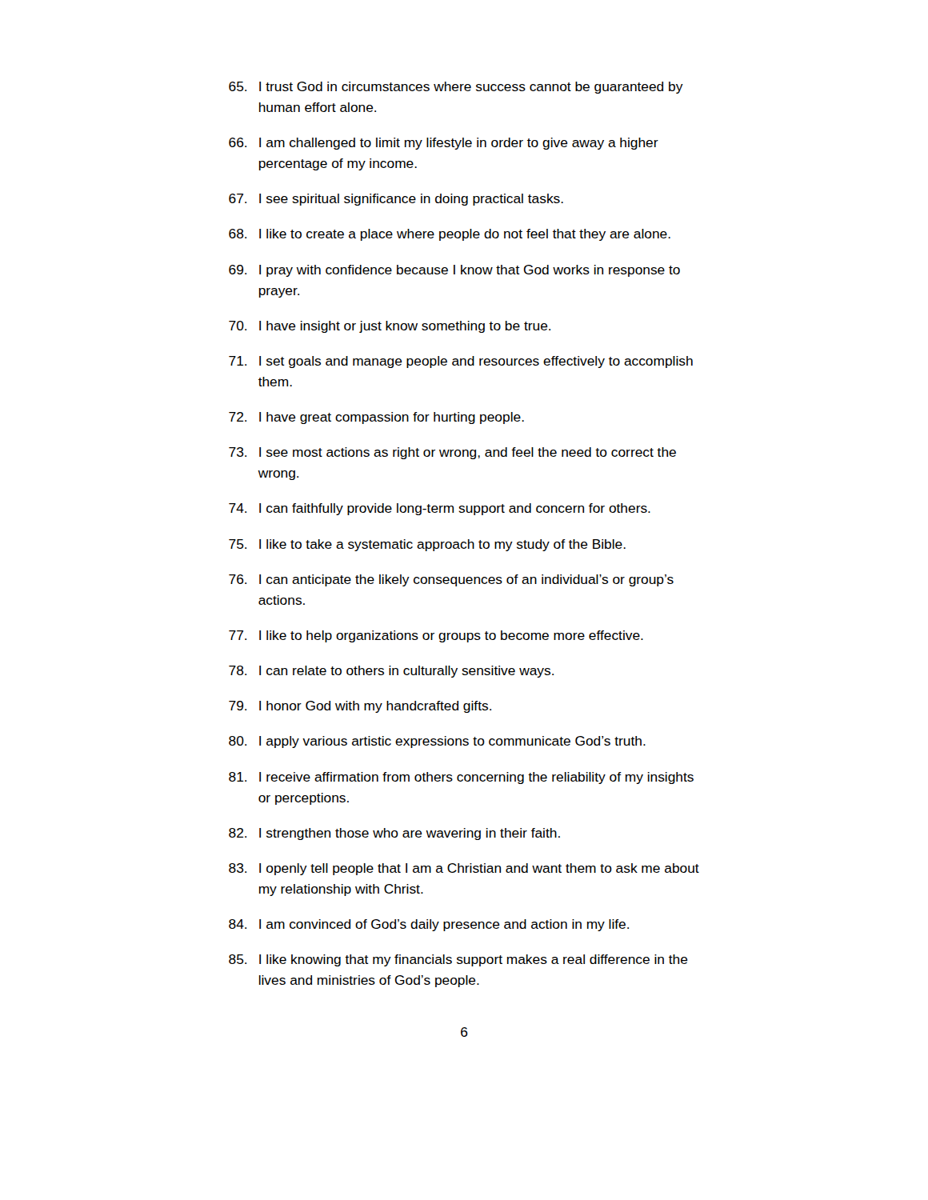65. I trust God in circumstances where success cannot be guaranteed by human effort alone.
66. I am challenged to limit my lifestyle in order to give away a higher percentage of my income.
67. I see spiritual significance in doing practical tasks.
68. I like to create a place where people do not feel that they are alone.
69. I pray with confidence because I know that God works in response to prayer.
70. I have insight or just know something to be true.
71. I set goals and manage people and resources effectively to accomplish them.
72. I have great compassion for hurting people.
73. I see most actions as right or wrong, and feel the need to correct the wrong.
74. I can faithfully provide long-term support and concern for others.
75. I like to take a systematic approach to my study of the Bible.
76. I can anticipate the likely consequences of an individual’s or group’s actions.
77. I like to help organizations or groups to become more effective.
78. I can relate to others in culturally sensitive ways.
79. I honor God with my handcrafted gifts.
80. I apply various artistic expressions to communicate God’s truth.
81. I receive affirmation from others concerning the reliability of my insights or perceptions.
82. I strengthen those who are wavering in their faith.
83. I openly tell people that I am a Christian and want them to ask me about my relationship with Christ.
84. I am convinced of God’s daily presence and action in my life.
85. I like knowing that my financials support makes a real difference in the lives and ministries of God’s people.
6